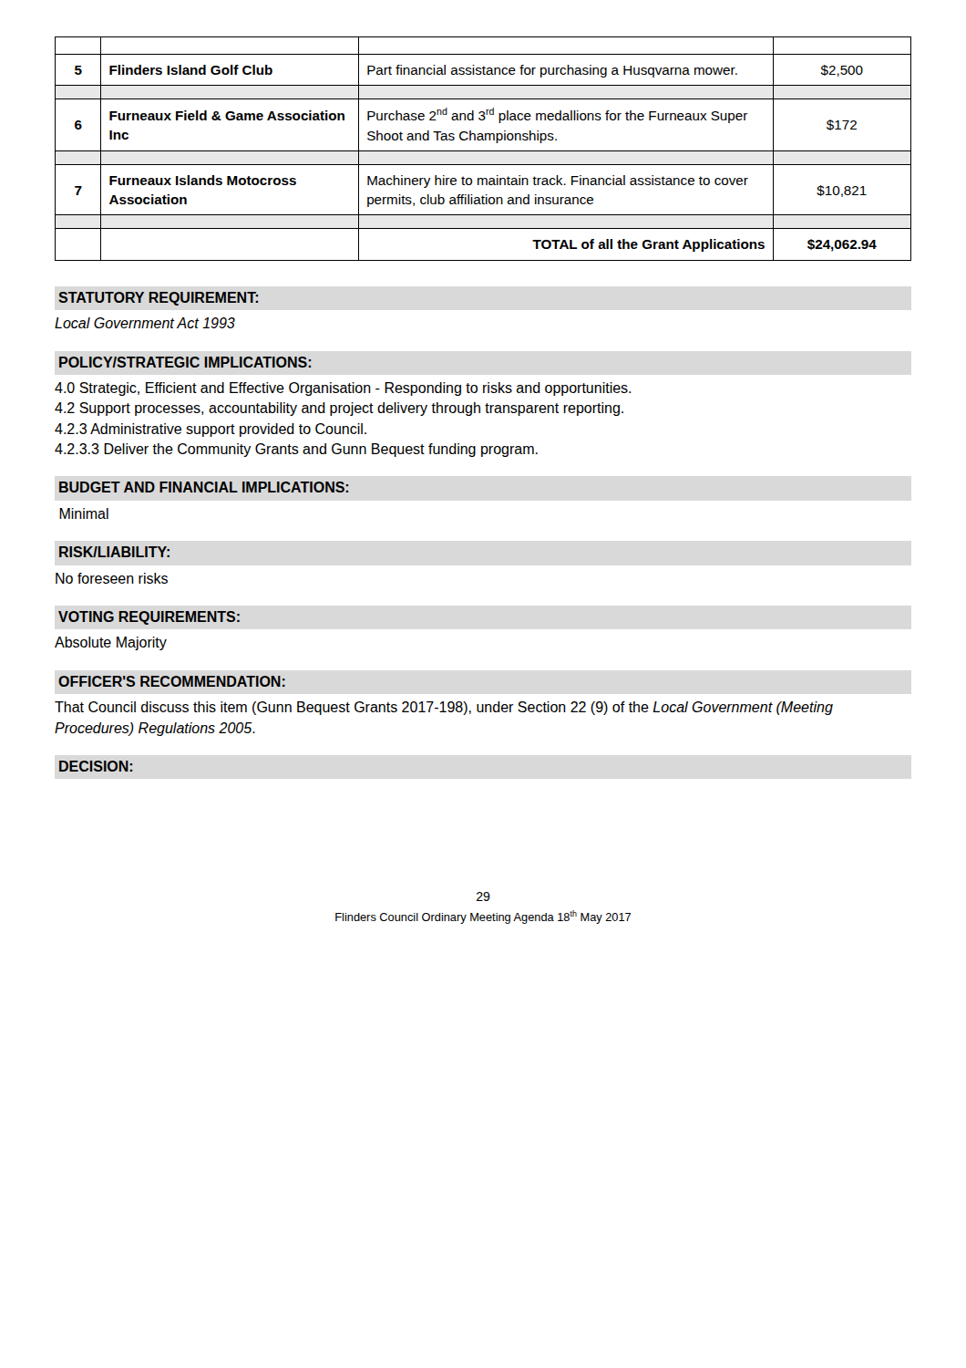| 5 | Flinders Island Golf Club | Part financial assistance for purchasing a Husqvarna mower. | $2,500 |
| 6 | Furneaux Field & Game Association Inc | Purchase 2 nd and 3 rd place medallions for the Furneaux Super Shoot and Tas Championships. | $172 |
| 7 | Furneaux Islands Motocross Association | Machinery hire to maintain track. Financial assistance to cover permits, club affiliation and insurance | $10,821 |
| | | TOTAL of all the Grant Applications | $24,062.94 |
Statutory Requirement:
Local Government Act 1993
Policy/Strategic Implications:
4.0 Strategic, Efficient and Effective Organisation - Responding to risks and opportunities.
4.2 Support processes, accountability and project delivery through transparent reporting.
4.2.3 Administrative support provided to Council.
4.2.3.3 Deliver the Community Grants and Gunn Bequest funding program.
Budget and Financial Implications:
Minimal
Risk/Liability:
No foreseen risks
Voting Requirements:
Absolute Majority
Officer's Recommendation:
That Council discuss this item (Gunn Bequest Grants 2017-198), under Section 22 (9) of the Local Government (Meeting Procedures) Regulations 2005.
Decision:
29
Flinders Council Ordinary Meeting Agenda 18th May 2017